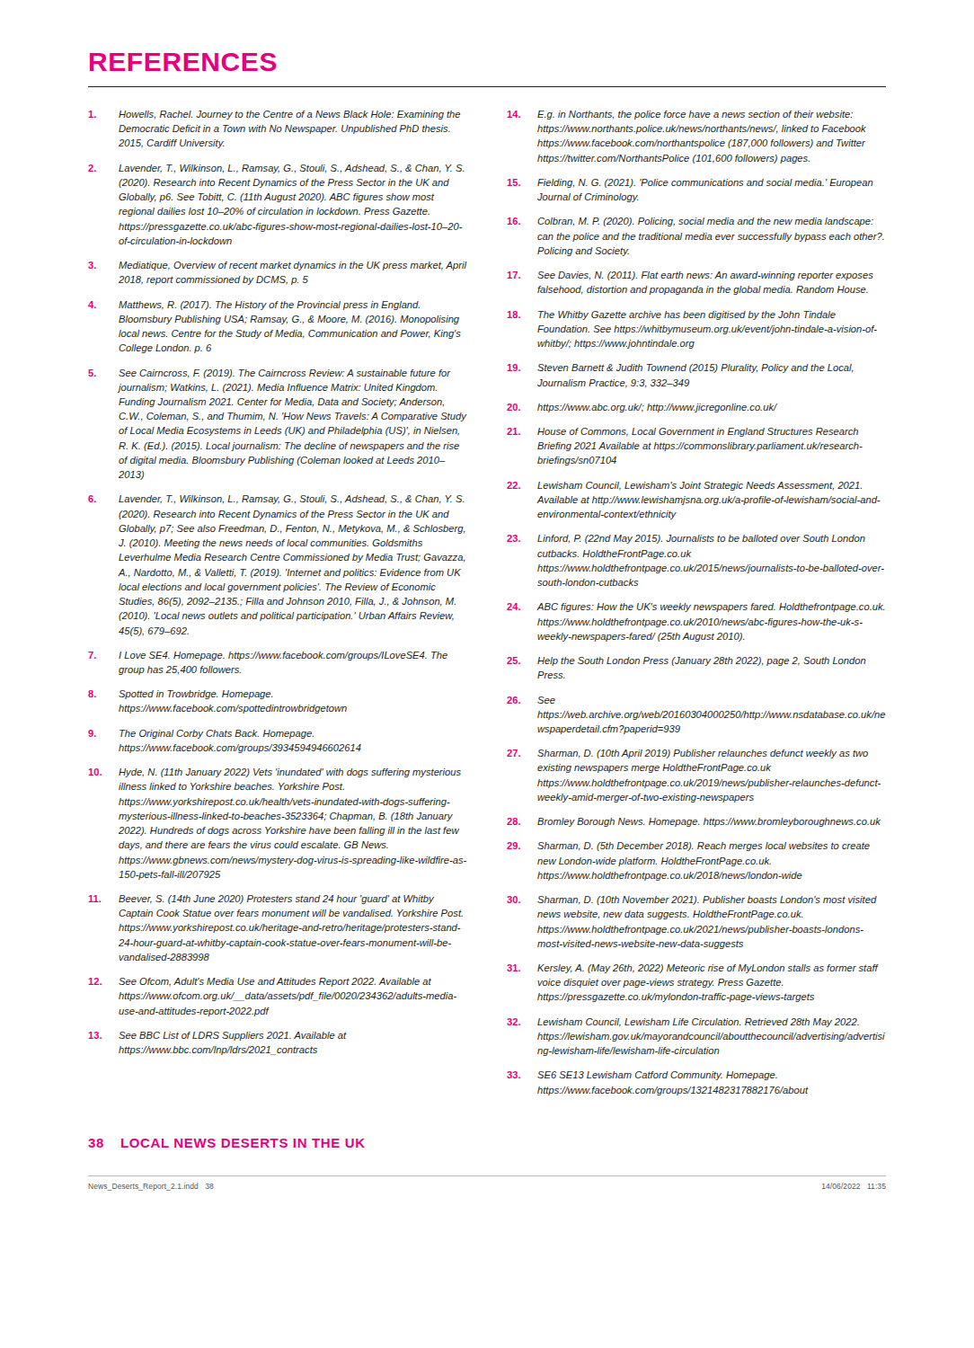References
Howells, Rachel. Journey to the Centre of a News Black Hole: Examining the Democratic Deficit in a Town with No Newspaper. Unpublished PhD thesis. 2015, Cardiff University.
Lavender, T., Wilkinson, L., Ramsay, G., Stouli, S., Adshead, S., & Chan, Y. S. (2020). Research into Recent Dynamics of the Press Sector in the UK and Globally, p6. See Tobitt, C. (11th August 2020). ABC figures show most regional dailies lost 10–20% of circulation in lockdown. Press Gazette. https://pressgazette.co.uk/abc-figures-show-most-regional-dailies-lost-10–20-of-circulation-in-lockdown
Mediatique, Overview of recent market dynamics in the UK press market, April 2018, report commissioned by DCMS, p. 5
Matthews, R. (2017). The History of the Provincial press in England. Bloomsbury Publishing USA; Ramsay, G., & Moore, M. (2016). Monopolising local news. Centre for the Study of Media, Communication and Power, King's College London. p. 6
See Cairncross, F. (2019). The Cairncross Review: A sustainable future for journalism; Watkins, L. (2021). Media Influence Matrix: United Kingdom. Funding Journalism 2021. Center for Media, Data and Society; Anderson, C.W., Coleman, S., and Thumim, N. 'How News Travels: A Comparative Study of Local Media Ecosystems in Leeds (UK) and Philadelphia (US)', in Nielsen, R. K. (Ed.). (2015). Local journalism: The decline of newspapers and the rise of digital media. Bloomsbury Publishing (Coleman looked at Leeds 2010–2013)
Lavender, T., Wilkinson, L., Ramsay, G., Stouli, S., Adshead, S., & Chan, Y. S. (2020). Research into Recent Dynamics of the Press Sector in the UK and Globally, p7; See also Freedman, D., Fenton, N., Metykova, M., & Schlosberg, J. (2010). Meeting the news needs of local communities. Goldsmiths Leverhulme Media Research Centre Commissioned by Media Trust; Gavazza, A., Nardotto, M., & Valletti, T. (2019). 'Internet and politics: Evidence from UK local elections and local government policies'. The Review of Economic Studies, 86(5), 2092–2135.; Filla and Johnson 2010, Filla, J., & Johnson, M. (2010). 'Local news outlets and political participation.' Urban Affairs Review, 45(5), 679–692.
I Love SE4. Homepage. https://www.facebook.com/groups/ILoveSE4. The group has 25,400 followers.
Spotted in Trowbridge. Homepage. https://www.facebook.com/spottedintrowbridgetown
The Original Corby Chats Back. Homepage. https://www.facebook.com/groups/3934594946602614
Hyde, N. (11th January 2022) Vets 'inundated' with dogs suffering mysterious illness linked to Yorkshire beaches. Yorkshire Post. https://www.yorkshirepost.co.uk/health/vets-inundated-with-dogs-suffering-mysterious-illness-linked-to-beaches-3523364; Chapman, B. (18th January 2022). Hundreds of dogs across Yorkshire have been falling ill in the last few days, and there are fears the virus could escalate. GB News. https://www.gbnews.com/news/mystery-dog-virus-is-spreading-like-wildfire-as-150-pets-fall-ill/207925
Beever, S. (14th June 2020) Protesters stand 24 hour 'guard' at Whitby Captain Cook Statue over fears monument will be vandalised. Yorkshire Post. https://www.yorkshirepost.co.uk/heritage-and-retro/heritage/protesters-stand-24-hour-guard-at-whitby-captain-cook-statue-over-fears-monument-will-be-vandalised-2883998
See Ofcom, Adult's Media Use and Attitudes Report 2022. Available at https://www.ofcom.org.uk/__data/assets/pdf_file/0020/234362/adults-media-use-and-attitudes-report-2022.pdf
See BBC List of LDRS Suppliers 2021. Available at https://www.bbc.com/lnp/ldrs/2021_contracts
E.g. in Northants, the police force have a news section of their website: https://www.northants.police.uk/news/northants/news/, linked to Facebook https://www.facebook.com/northantspolice (187,000 followers) and Twitter https://twitter.com/NorthantsPolice (101,600 followers) pages.
Fielding, N. G. (2021). 'Police communications and social media.' European Journal of Criminology.
Colbran, M. P. (2020). Policing, social media and the new media landscape: can the police and the traditional media ever successfully bypass each other?. Policing and Society.
See Davies, N. (2011). Flat earth news: An award-winning reporter exposes falsehood, distortion and propaganda in the global media. Random House.
The Whitby Gazette archive has been digitised by the John Tindale Foundation. See https://whitbymuseum.org.uk/event/john-tindale-a-vision-of-whitby/; https://www.johntindale.org
Steven Barnett & Judith Townend (2015) Plurality, Policy and the Local, Journalism Practice, 9:3, 332–349
https://www.abc.org.uk/; http://www.jicregonline.co.uk/
House of Commons, Local Government in England Structures Research Briefing 2021 Available at https://commonslibrary.parliament.uk/research-briefings/sn07104
Lewisham Council, Lewisham's Joint Strategic Needs Assessment, 2021. Available at http://www.lewishamjsna.org.uk/a-profile-of-lewisham/social-and-environmental-context/ethnicity
Linford, P. (22nd May 2015). Journalists to be balloted over South London cutbacks. HoldtheFrontPage.co.uk https://www.holdthefrontpage.co.uk/2015/news/journalists-to-be-balloted-over-south-london-cutbacks
ABC figures: How the UK's weekly newspapers fared. Holdthefrontpage.co.uk. https://www.holdthefrontpage.co.uk/2010/news/abc-figures-how-the-uk-s-weekly-newspapers-fared/ (25th August 2010).
Help the South London Press (January 28th 2022), page 2, South London Press.
See https://web.archive.org/web/20160304000250/http://www.nsdatabase.co.uk/newspaperdetail.cfm?paperid=939
Sharman, D. (10th April 2019) Publisher relaunches defunct weekly as two existing newspapers merge HoldtheFrontPage.co.uk https://www.holdthefrontpage.co.uk/2019/news/publisher-relaunches-defunct-weekly-amid-merger-of-two-existing-newspapers
Bromley Borough News. Homepage. https://www.bromleyboroughnews.co.uk
Sharman, D. (5th December 2018). Reach merges local websites to create new London-wide platform. HoldtheFrontPage.co.uk. https://www.holdthefrontpage.co.uk/2018/news/london-wide
Sharman, D. (10th November 2021). Publisher boasts London's most visited news website, new data suggests. HoldtheFrontPage.co.uk. https://www.holdthefrontpage.co.uk/2021/news/publisher-boasts-londons-most-visited-news-website-new-data-suggests
Kersley, A. (May 26th, 2022) Meteoric rise of MyLondon stalls as former staff voice disquiet over page-views strategy. Press Gazette. https://pressgazette.co.uk/mylondon-traffic-page-views-targets
Lewisham Council, Lewisham Life Circulation. Retrieved 28th May 2022. https://lewisham.gov.uk/mayorandcouncil/aboutthecouncil/advertising/advertising-lewisham-life/lewisham-life-circulation
SE6 SE13 Lewisham Catford Community. Homepage. https://www.facebook.com/groups/1321482317882176/about
38 Local News Deserts in the UK
News_Deserts_Report_2.1.indd 38 14/06/2022 11:35